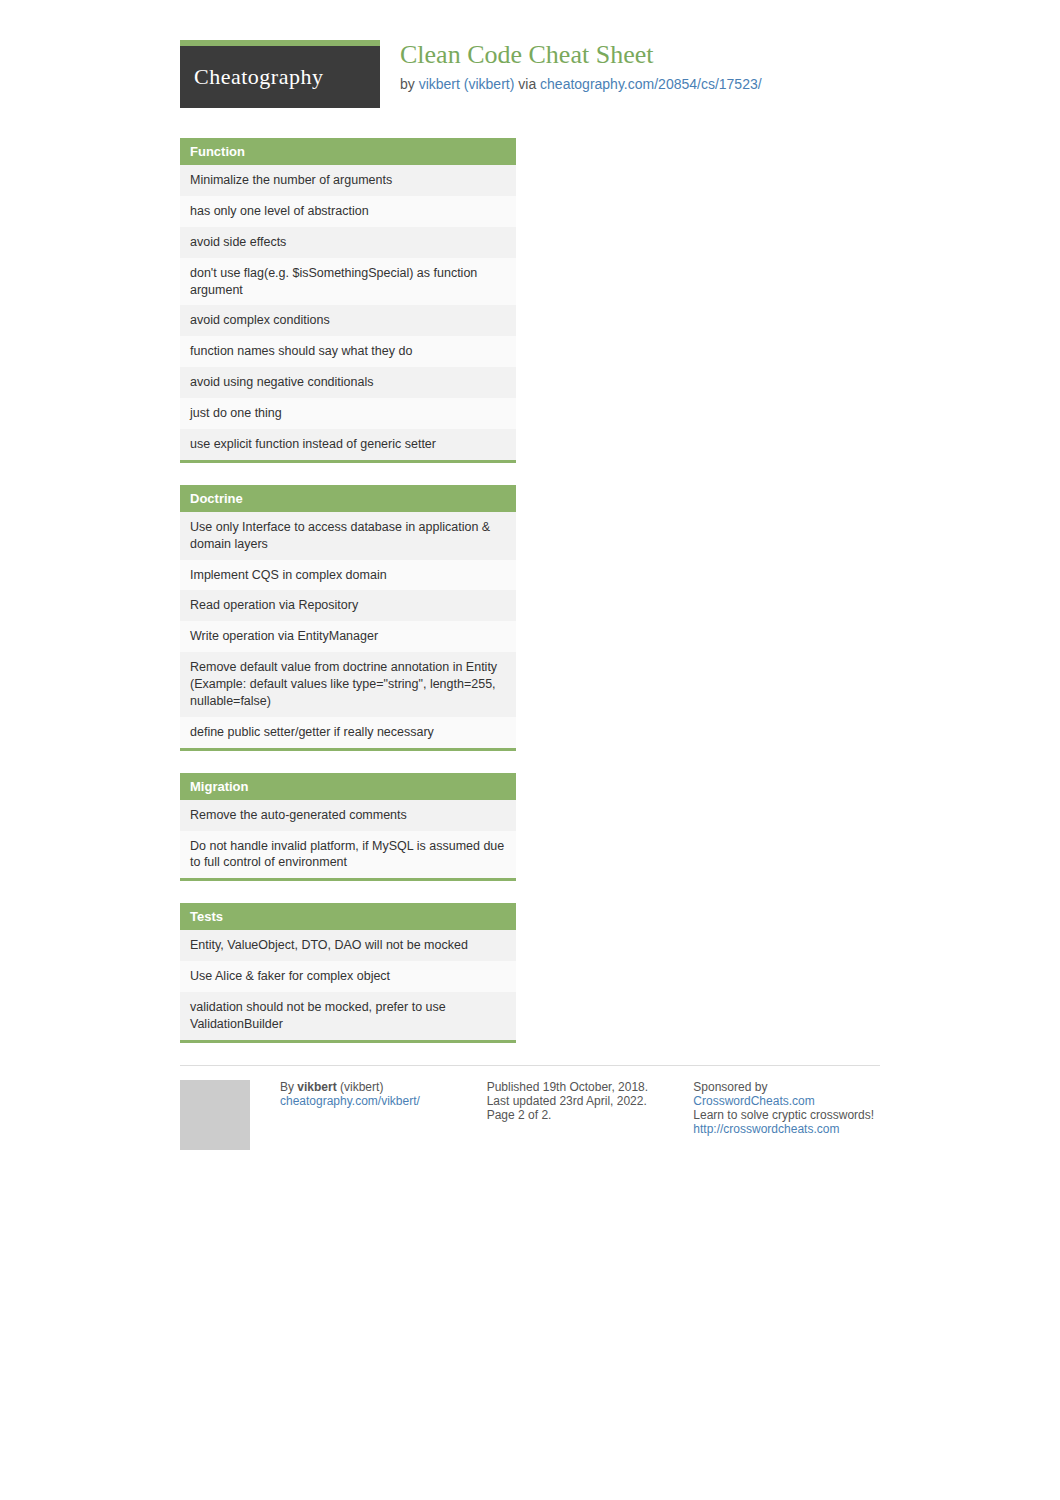Cheatography
Clean Code Cheat Sheet
by vikbert (vikbert) via cheatography.com/20854/cs/17523/
Function
| Minimalize the number of arguments |
| has only one level of abstraction |
| avoid side effects |
| don't use flag(e.g. $isSomethingSpecial) as function argument |
| avoid complex conditions |
| function names should say what they do |
| avoid using negative conditionals |
| just do one thing |
| use explicit function instead of generic setter |
Doctrine
| Use only Interface to access database in application & domain layers |
| Implement CQS in complex domain |
| Read operation via Repository |
| Write operation via EntityManager |
| Remove default value from doctrine annotation in Entity (Example: default values like type="string", length=255, nullable=false) |
| define public setter/getter if really necessary |
Migration
| Remove the auto-generated comments |
| Do not handle invalid platform, if MySQL is assumed due to full control of environment |
Tests
| Entity, ValueObject, DTO, DAO will not be mocked |
| Use Alice & faker for complex object |
| validation should not be mocked, prefer to use ValidationBuilder |
By vikbert (vikbert)
cheatography.com/vikbert/
Published 19th October, 2018.
Last updated 23rd April, 2022.
Page 2 of 2.
Sponsored by CrosswordCheats.com
Learn to solve cryptic crosswords!
http://crosswordcheats.com